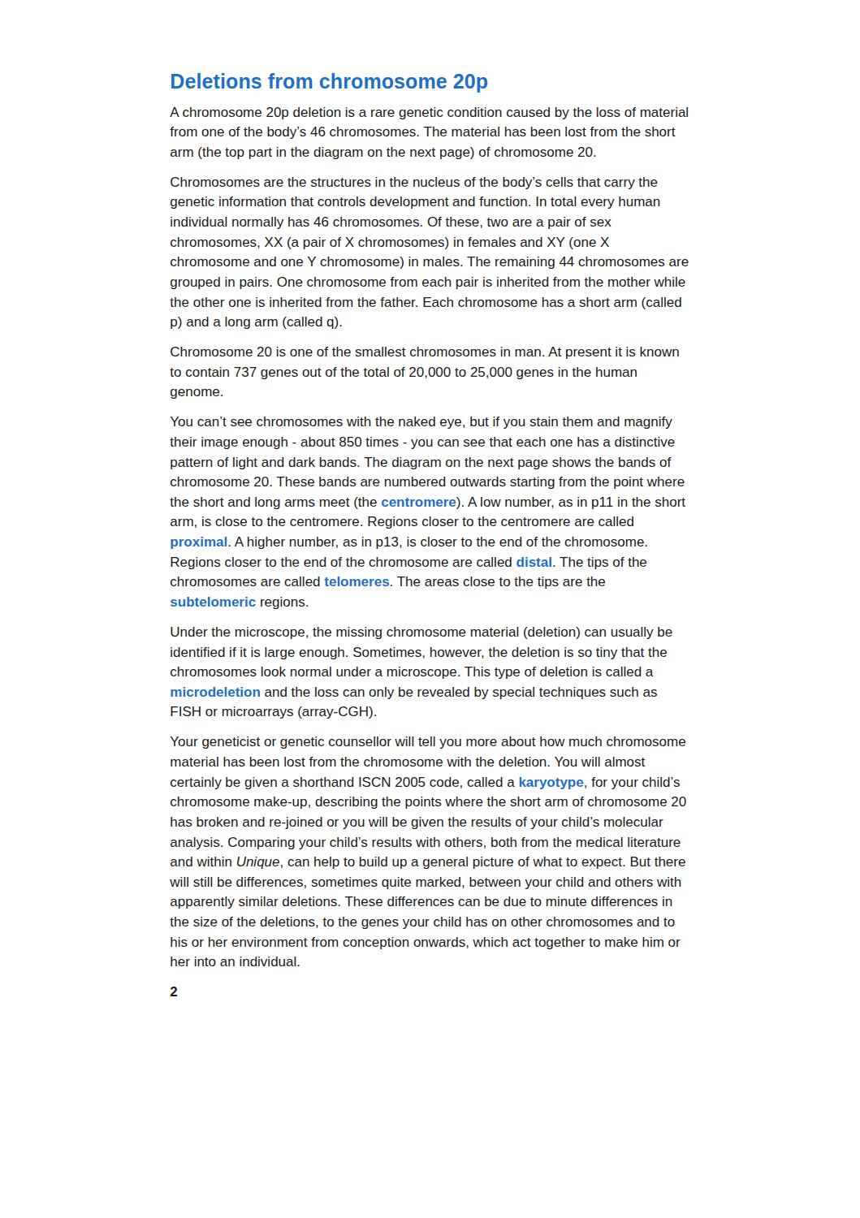Deletions from chromosome 20p
A chromosome 20p deletion is a rare genetic condition caused by the loss of material from one of the body’s 46 chromosomes. The material has been lost from the short arm (the top part in the diagram on the next page) of chromosome 20.
Chromosomes are the structures in the nucleus of the body’s cells that carry the genetic information that controls development and function. In total every human individual normally has 46 chromosomes. Of these, two are a pair of sex chromosomes, XX (a pair of X chromosomes) in females and XY (one X chromosome and one Y chromosome) in males. The remaining 44 chromosomes are grouped in pairs. One chromosome from each pair is inherited from the mother while the other one is inherited from the father. Each chromosome has a short arm (called p) and a long arm (called q).
Chromosome 20 is one of the smallest chromosomes in man. At present it is known to contain 737 genes out of the total of 20,000 to 25,000 genes in the human genome.
You can’t see chromosomes with the naked eye, but if you stain them and magnify their image enough - about 850 times - you can see that each one has a distinctive pattern of light and dark bands. The diagram on the next page shows the bands of chromosome 20. These bands are numbered outwards starting from the point where the short and long arms meet (the centromere). A low number, as in p11 in the short arm, is close to the centromere. Regions closer to the centromere are called proximal. A higher number, as in p13, is closer to the end of the chromosome. Regions closer to the end of the chromosome are called distal. The tips of the chromosomes are called telomeres. The areas close to the tips are the subtelomeric regions.
Under the microscope, the missing chromosome material (deletion) can usually be identified if it is large enough. Sometimes, however, the deletion is so tiny that the chromosomes look normal under a microscope. This type of deletion is called a microdeletion and the loss can only be revealed by special techniques such as FISH or microarrays (array-CGH).
Your geneticist or genetic counsellor will tell you more about how much chromosome material has been lost from the chromosome with the deletion. You will almost certainly be given a shorthand ISCN 2005 code, called a karyotype, for your child’s chromosome make-up, describing the points where the short arm of chromosome 20 has broken and re-joined or you will be given the results of your child’s molecular analysis. Comparing your child’s results with others, both from the medical literature and within Unique, can help to build up a general picture of what to expect. But there will still be differences, sometimes quite marked, between your child and others with apparently similar deletions. These differences can be due to minute differences in the size of the deletions, to the genes your child has on other chromosomes and to his or her environment from conception onwards, which act together to make him or her into an individual.
2